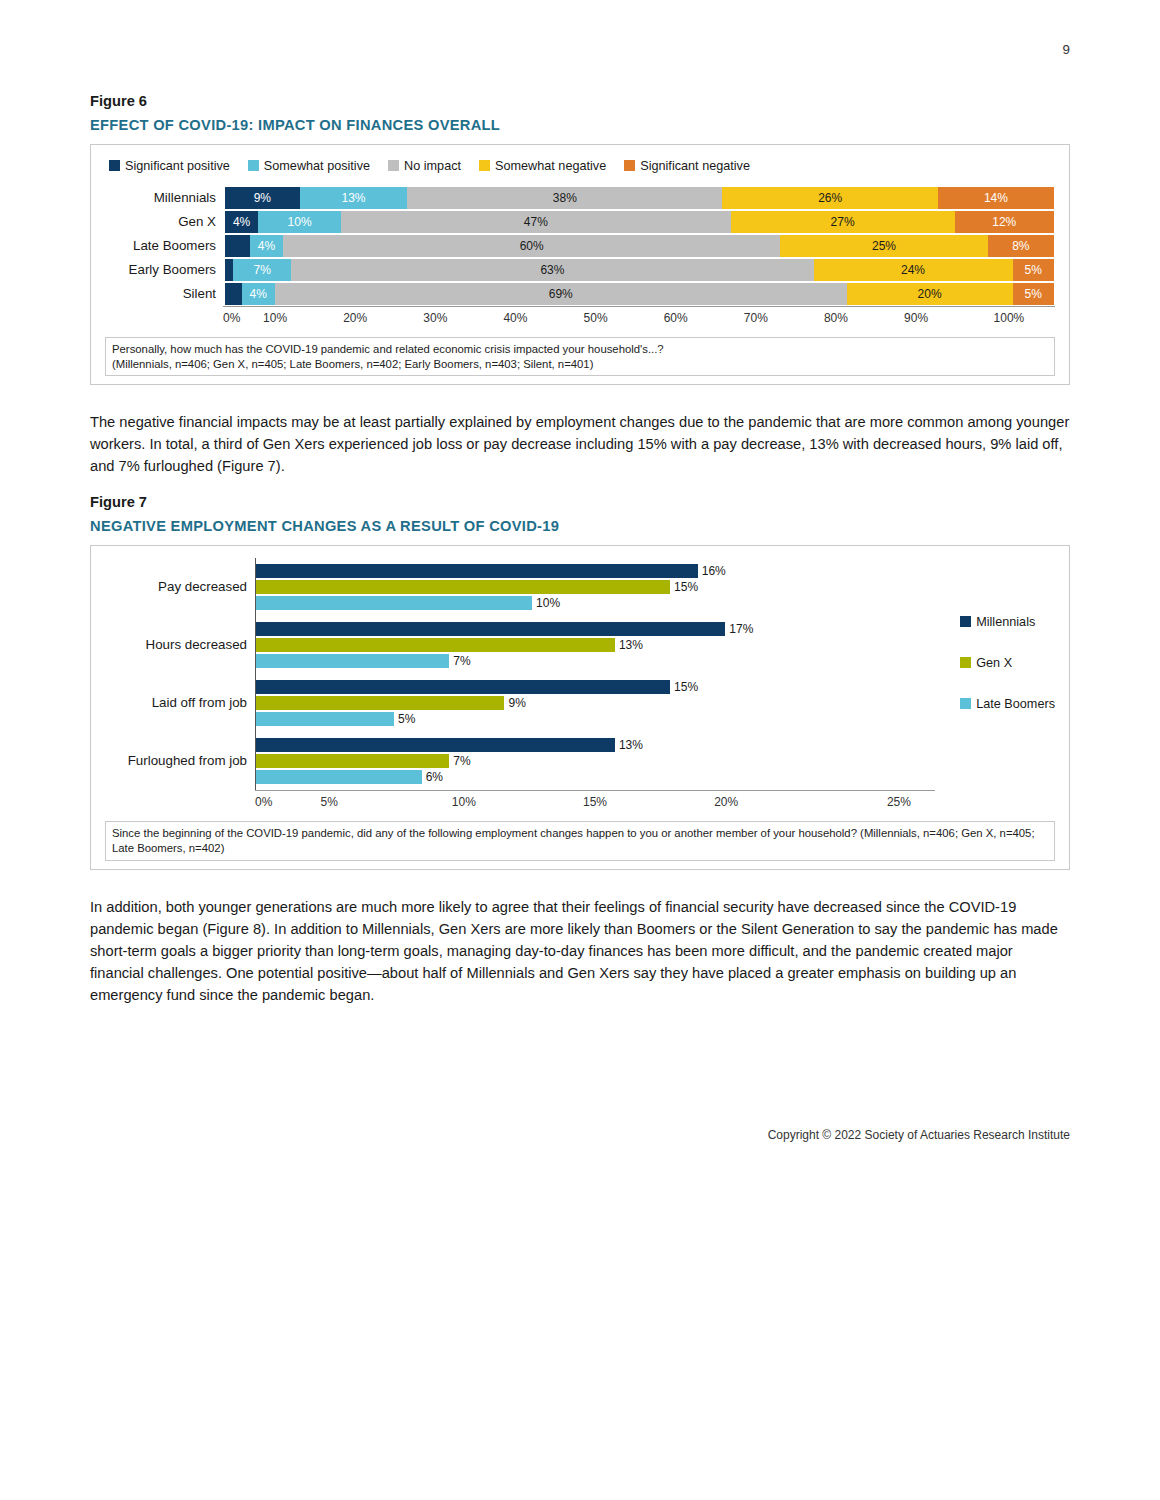9
Figure 6
EFFECT OF COVID-19: IMPACT ON FINANCES OVERALL
Significant positive Somewhat positive No impact Somewhat negative Significant negative
| Millennials | 9% 13% 38% 26% 14% |
| Gen X | 4% 10% 47% 27% 12% |
| Late Boomers | 4% 60% 25% 8% |
| Early Boomers | 7% 63% 24% 5% |
| Silent | 4% 69% 20% 5% |
0%
10%
20%
30%
40%
50%
60%
70%
80%
90%
100%
Personally, how much has the COVID-19 pandemic and related economic crisis impacted your household's...?
(Millennials, n=406; Gen X, n=405; Late Boomers, n=402; Early Boomers, n=403; Silent, n=401)
The negative financial impacts may be at least partially explained by employment changes due to the pandemic that are more common among younger workers. In total, a third of Gen Xers experienced job loss or pay decrease including 15% with a pay decrease, 13% with decreased hours, 9% laid off, and 7% furloughed (Figure 7).
Figure 7
NEGATIVE EMPLOYMENT CHANGES AS A RESULT OF COVID-19
Pay decreased
Hours decreased
Laid off from job
Furloughed from job
16%
15%
10%
17%
13%
7%
15%
9%
5%
13%
7%
6%
Millennials
Gen X
Late Boomers
0%
5%
10%
15%
20%
25%
Since the beginning of the COVID-19 pandemic, did any of the following employment changes happen to you or another member of your household? (Millennials, n=406; Gen X, n=405; Late Boomers, n=402)
In addition, both younger generations are much more likely to agree that their feelings of financial security have decreased since the COVID-19 pandemic began (Figure 8). In addition to Millennials, Gen Xers are more likely than Boomers or the Silent Generation to say the pandemic has made short-term goals a bigger priority than long-term goals, managing day-to-day finances has been more difficult, and the pandemic created major financial challenges. One potential positive—about half of Millennials and Gen Xers say they have placed a greater emphasis on building up an emergency fund since the pandemic began.
Copyright © 2022 Society of Actuaries Research Institute